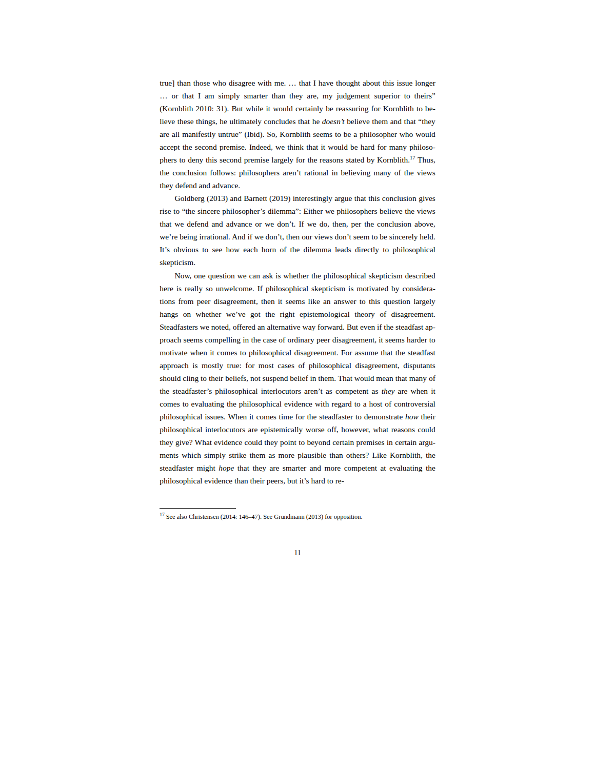true] than those who disagree with me. … that I have thought about this issue longer … or that I am simply smarter than they are, my judgement superior to theirs” (Kornblith 2010: 31). But while it would certainly be reassuring for Kornblith to believe these things, he ultimately concludes that he doesn’t believe them and that “they are all manifestly untrue” (Ibid). So, Kornblith seems to be a philosopher who would accept the second premise. Indeed, we think that it would be hard for many philosophers to deny this second premise largely for the reasons stated by Kornblith.17 Thus, the conclusion follows: philosophers aren’t rational in believing many of the views they defend and advance.
Goldberg (2013) and Barnett (2019) interestingly argue that this conclusion gives rise to “the sincere philosopher’s dilemma”: Either we philosophers believe the views that we defend and advance or we don’t. If we do, then, per the conclusion above, we’re being irrational. And if we don’t, then our views don’t seem to be sincerely held. It’s obvious to see how each horn of the dilemma leads directly to philosophical skepticism.
Now, one question we can ask is whether the philosophical skepticism described here is really so unwelcome. If philosophical skepticism is motivated by considerations from peer disagreement, then it seems like an answer to this question largely hangs on whether we’ve got the right epistemological theory of disagreement. Steadfasters we noted, offered an alternative way forward. But even if the steadfast approach seems compelling in the case of ordinary peer disagreement, it seems harder to motivate when it comes to philosophical disagreement. For assume that the steadfast approach is mostly true: for most cases of philosophical disagreement, disputants should cling to their beliefs, not suspend belief in them. That would mean that many of the steadfaster’s philosophical interlocutors aren’t as competent as they are when it comes to evaluating the philosophical evidence with regard to a host of controversial philosophical issues. When it comes time for the steadfaster to demonstrate how their philosophical interlocutors are epistemically worse off, however, what reasons could they give? What evidence could they point to beyond certain premises in certain arguments which simply strike them as more plausible than others? Like Kornblith, the steadfaster might hope that they are smarter and more competent at evaluating the philosophical evidence than their peers, but it’s hard to re-
17See also Christensen (2014: 146–47). See Grundmann (2013) for opposition.
11